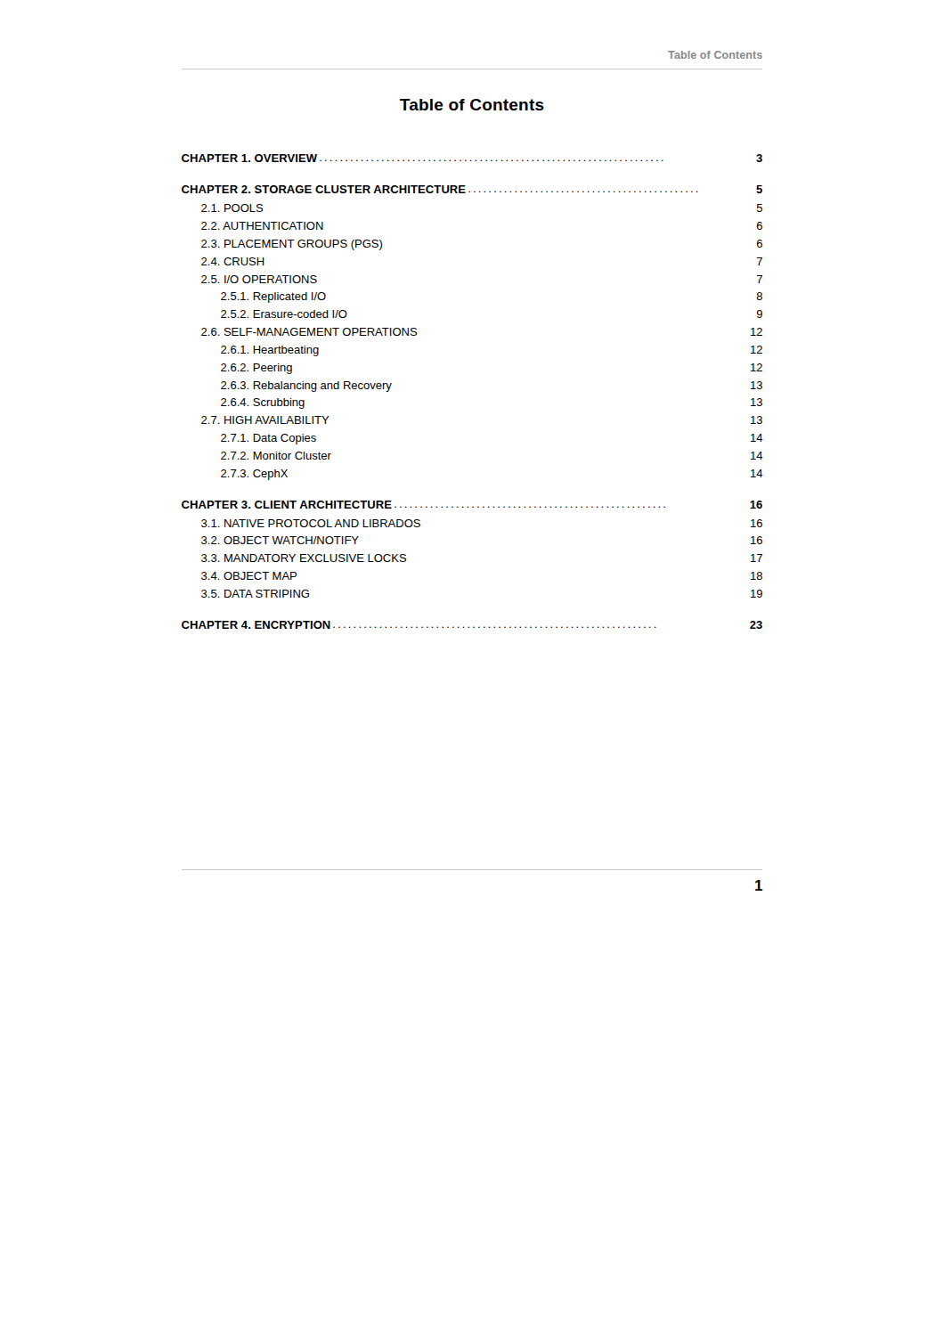Table of Contents
Table of Contents
CHAPTER 1. OVERVIEW ................................................................... 3
CHAPTER 2. STORAGE CLUSTER ARCHITECTURE ............................................. 5
2.1. POOLS 5
2.2. AUTHENTICATION 6
2.3. PLACEMENT GROUPS (PGS) 6
2.4. CRUSH 7
2.5. I/O OPERATIONS 7
2.5.1. Replicated I/O 8
2.5.2. Erasure-coded I/O 9
2.6. SELF-MANAGEMENT OPERATIONS 12
2.6.1. Heartbeating 12
2.6.2. Peering 12
2.6.3. Rebalancing and Recovery 13
2.6.4. Scrubbing 13
2.7. HIGH AVAILABILITY 13
2.7.1. Data Copies 14
2.7.2. Monitor Cluster 14
2.7.3. CephX 14
CHAPTER 3. CLIENT ARCHITECTURE ..................................................... 16
3.1. NATIVE PROTOCOL AND LIBRADOS 16
3.2. OBJECT WATCH/NOTIFY 16
3.3. MANDATORY EXCLUSIVE LOCKS 17
3.4. OBJECT MAP 18
3.5. DATA STRIPING 19
CHAPTER 4. ENCRYPTION ............................................................... 23
1